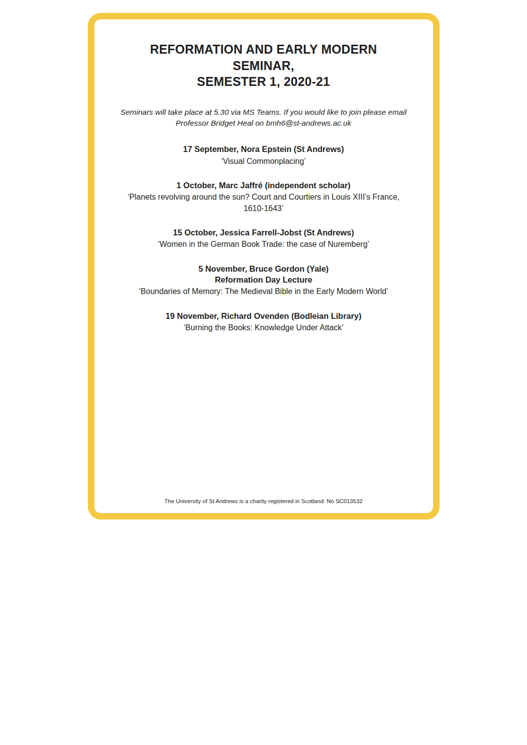REFORMATION AND EARLY MODERN SEMINAR,
SEMESTER 1, 2020‑21
Seminars will take place at 5.30 via MS Teams. If you would like to join please email Professor Bridget Heal on bmh6@st-andrews.ac.uk
17 September, Nora Epstein (St Andrews) ‘Visual Commonplacing’
1 October, Marc Jaffré (independent scholar) ‘Planets revolving around the sun? Court and Courtiers in Louis XIII’s France, 1610-1643’
15 October, Jessica Farrell-Jobst (St Andrews) ‘Women in the German Book Trade: the case of Nuremberg’
5 November, Bruce Gordon (Yale)
Reformation Day Lecture ‘Boundaries of Memory: The Medieval Bible in the Early Modern World’
19 November, Richard Ovenden (Bodleian Library) ‘Burning the Books: Knowledge Under Attack’
The University of St Andrews is a charity registered in Scotland: No SC013532